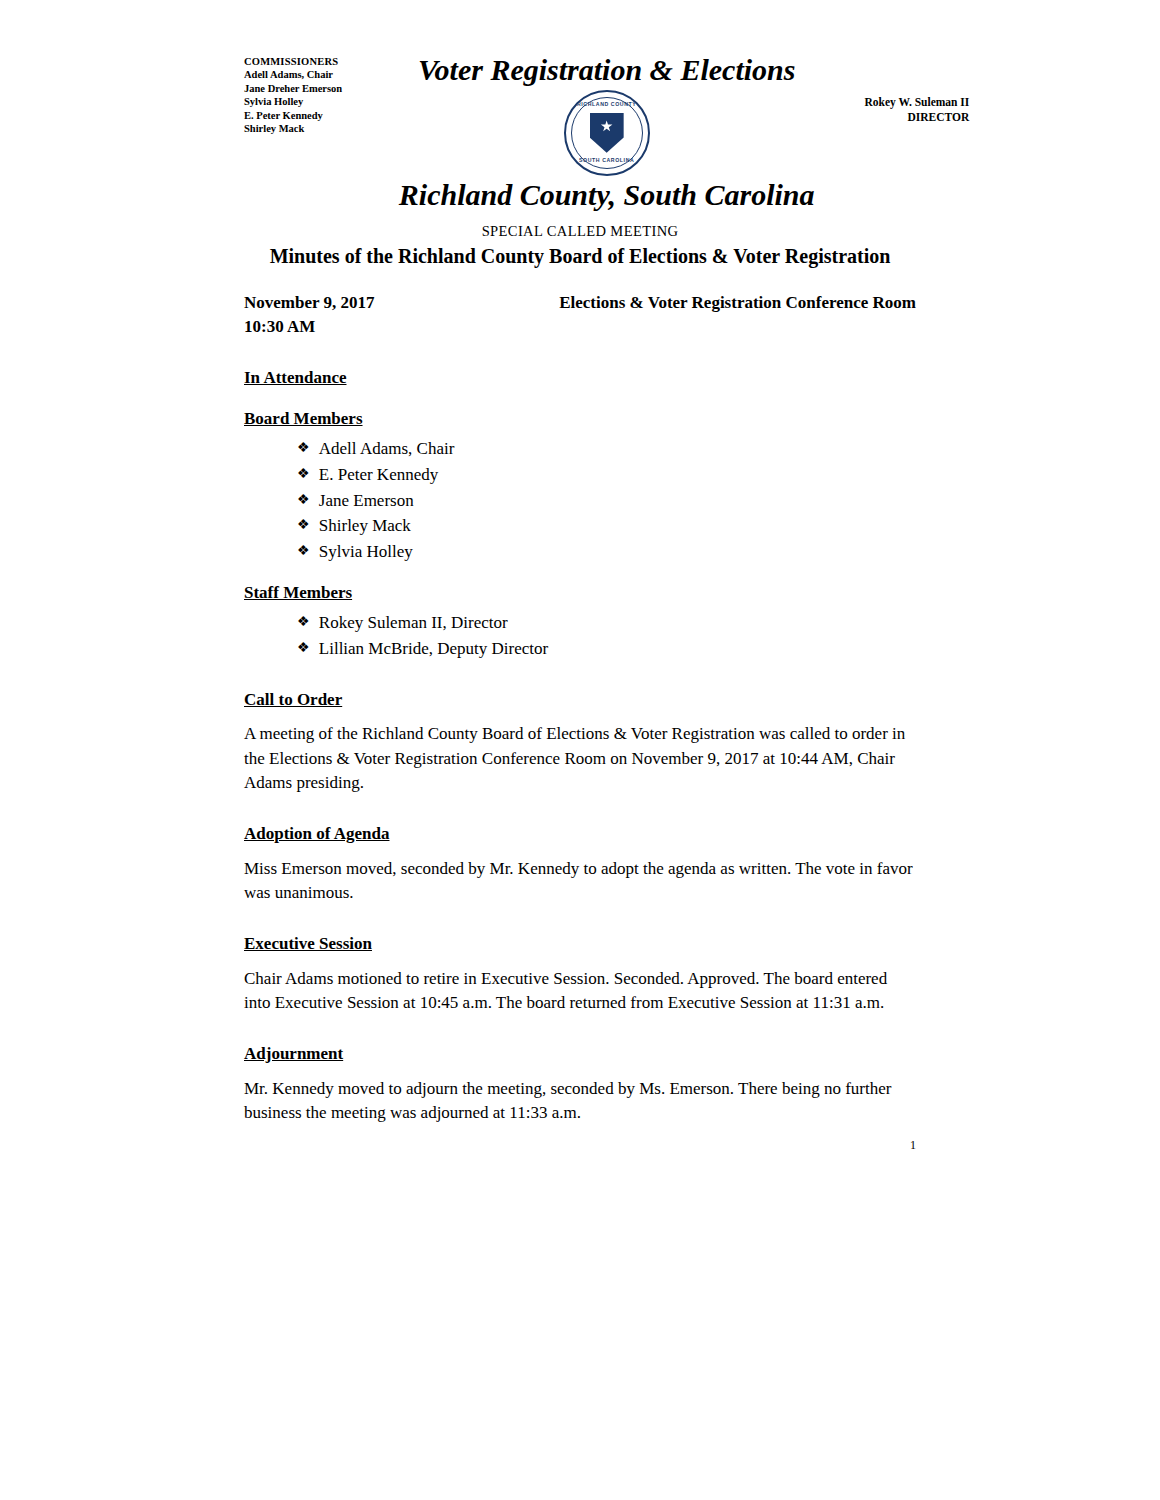COMMISSIONERS
Adell Adams, Chair
Jane Dreher Emerson
Sylvia Holley
E. Peter Kennedy
Shirley Mack
Voter Registration & Elections
RICHLAND COUNTY
SOUTH CAROLINA
Richland County, South Carolina
Rokey W. Suleman II
DIRECTOR
SPECIAL CALLED MEETING
Minutes of the Richland County Board of Elections & Voter Registration
November 9, 2017
Elections & Voter Registration Conference Room
10:30 AM
In Attendance
Board Members
Adell Adams, Chair
E. Peter Kennedy
Jane Emerson
Shirley Mack
Sylvia Holley
Staff Members
Rokey Suleman II, Director
Lillian McBride, Deputy Director
Call to Order
A meeting of the Richland County Board of Elections & Voter Registration was called to order in the Elections & Voter Registration Conference Room on November 9, 2017 at 10:44 AM, Chair Adams presiding.
Adoption of Agenda
Miss Emerson moved, seconded by Mr. Kennedy to adopt the agenda as written. The vote in favor was unanimous.
Executive Session
Chair Adams motioned to retire in Executive Session. Seconded. Approved. The board entered into Executive Session at 10:45 a.m. The board returned from Executive Session at 11:31 a.m.
Adjournment
Mr. Kennedy moved to adjourn the meeting, seconded by Ms. Emerson. There being no further business the meeting was adjourned at 11:33 a.m.
1